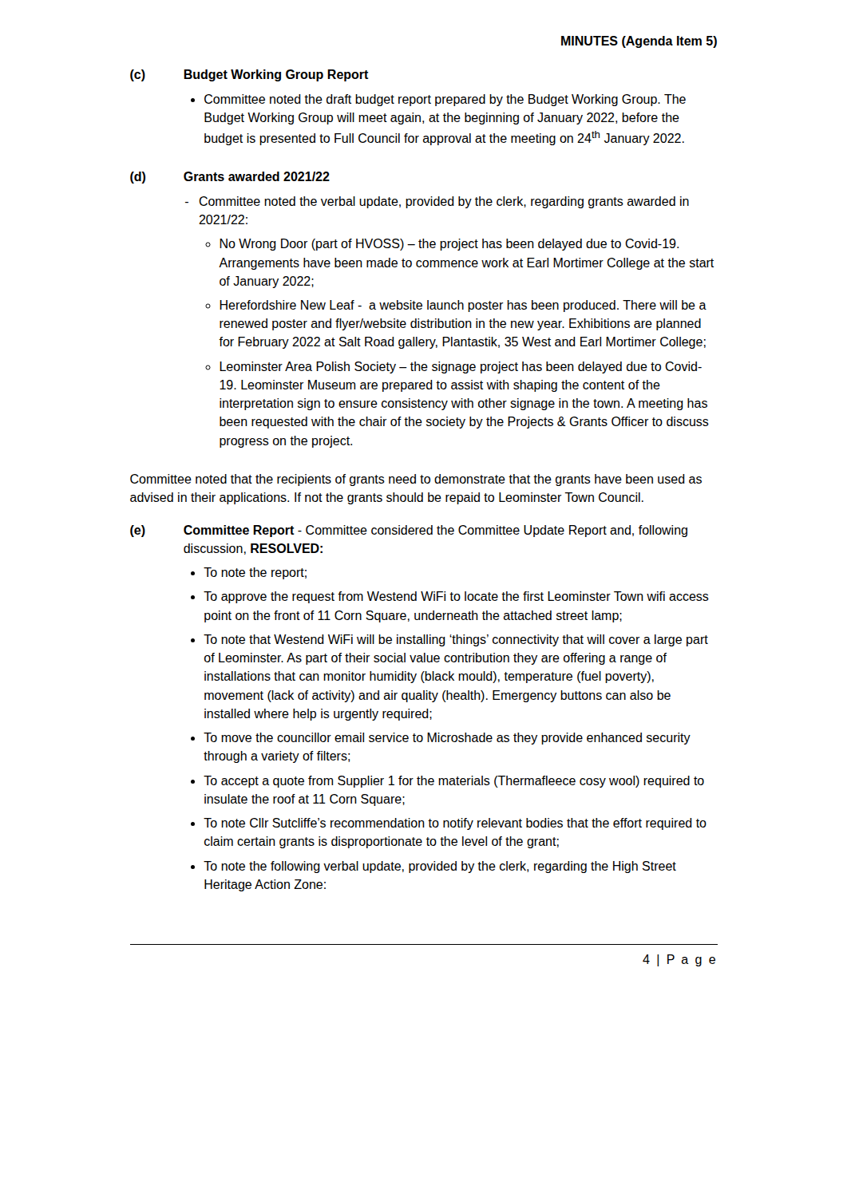MINUTES (Agenda Item 5)
(c)
Budget Working Group Report
Committee noted the draft budget report prepared by the Budget Working Group. The Budget Working Group will meet again, at the beginning of January 2022, before the budget is presented to Full Council for approval at the meeting on 24th January 2022.
(d)
Grants awarded 2021/22
Committee noted the verbal update, provided by the clerk, regarding grants awarded in 2021/22:
No Wrong Door (part of HVOSS) – the project has been delayed due to Covid-19. Arrangements have been made to commence work at Earl Mortimer College at the start of January 2022;
Herefordshire New Leaf - a website launch poster has been produced. There will be a renewed poster and flyer/website distribution in the new year. Exhibitions are planned for February 2022 at Salt Road gallery, Plantastik, 35 West and Earl Mortimer College;
Leominster Area Polish Society – the signage project has been delayed due to Covid-19. Leominster Museum are prepared to assist with shaping the content of the interpretation sign to ensure consistency with other signage in the town. A meeting has been requested with the chair of the society by the Projects & Grants Officer to discuss progress on the project.
Committee noted that the recipients of grants need to demonstrate that the grants have been used as advised in their applications. If not the grants should be repaid to Leominster Town Council.
(e)
Committee Report - Committee considered the Committee Update Report and, following discussion, RESOLVED:
To note the report;
To approve the request from Westend WiFi to locate the first Leominster Town wifi access point on the front of 11 Corn Square, underneath the attached street lamp;
To note that Westend WiFi will be installing ‘things’ connectivity that will cover a large part of Leominster. As part of their social value contribution they are offering a range of installations that can monitor humidity (black mould), temperature (fuel poverty), movement (lack of activity) and air quality (health). Emergency buttons can also be installed where help is urgently required;
To move the councillor email service to Microshade as they provide enhanced security through a variety of filters;
To accept a quote from Supplier 1 for the materials (Thermafleece cosy wool) required to insulate the roof at 11 Corn Square;
To note Cllr Sutcliffe’s recommendation to notify relevant bodies that the effort required to claim certain grants is disproportionate to the level of the grant;
To note the following verbal update, provided by the clerk, regarding the High Street Heritage Action Zone:
4 | P a g e